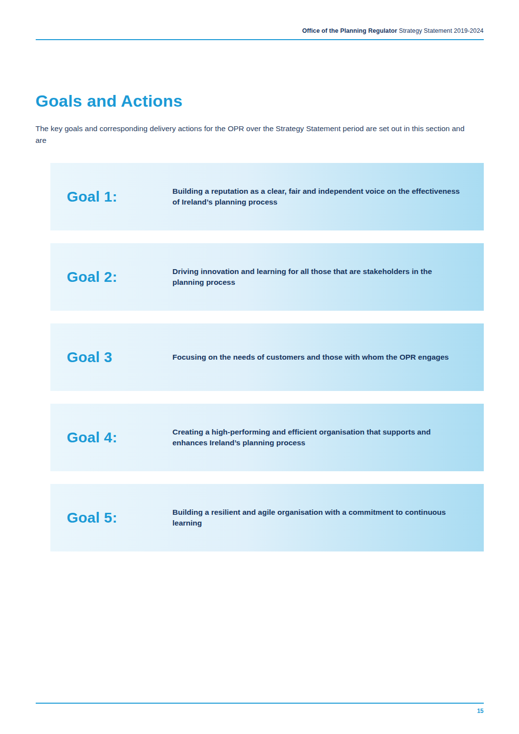Office of the Planning Regulator Strategy Statement 2019-2024
Goals and Actions
The key goals and corresponding delivery actions for the OPR over the Strategy Statement period are set out in this section and are
Goal 1:
Building a reputation as a clear, fair and independent voice on the effectiveness of Ireland’s planning process
Goal 2:
Driving innovation and learning for all those that are stakeholders in the planning process
Goal 3
Focusing on the needs of customers and those with whom the OPR engages
Goal 4:
Creating a high-performing and efficient organisation that supports and enhances Ireland’s planning process
Goal 5:
Building a resilient and agile organisation with a commitment to continuous learning
15